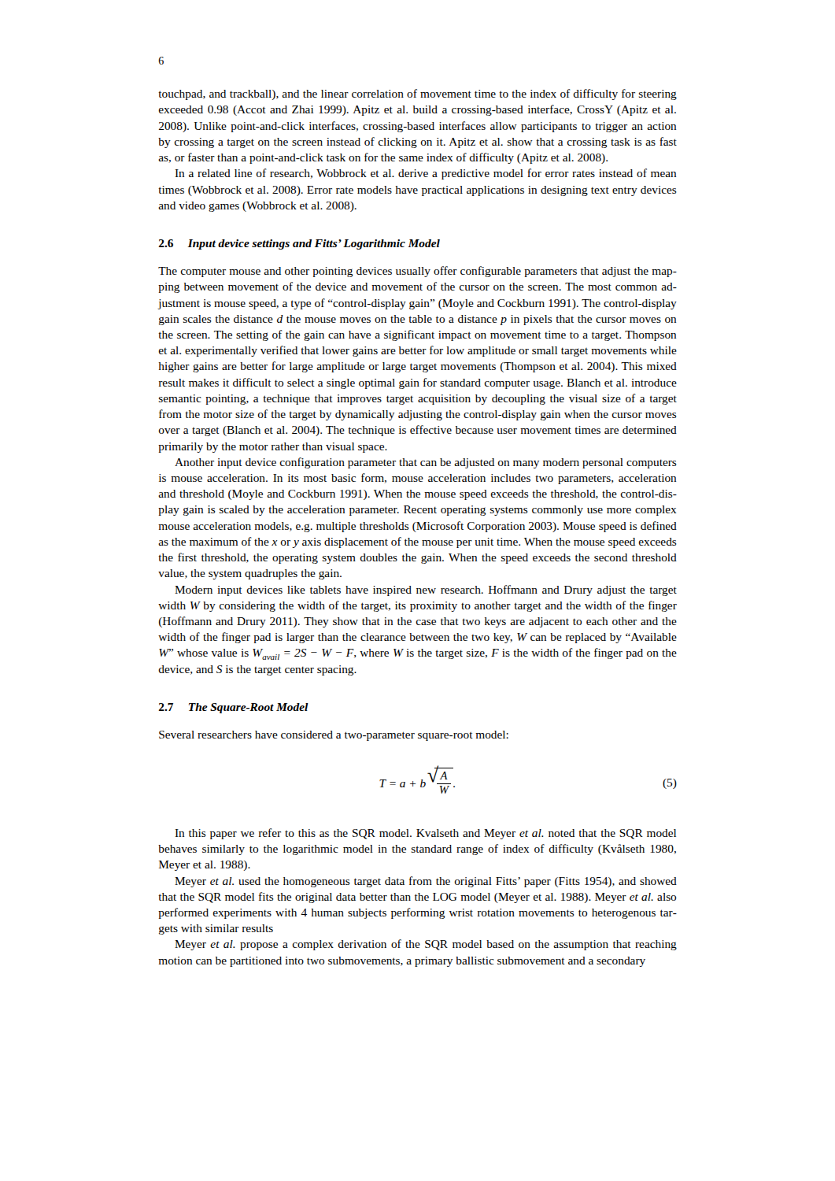6
touchpad, and trackball), and the linear correlation of movement time to the index of difficulty for steering exceeded 0.98 (Accot and Zhai 1999). Apitz et al. build a crossing-based interface, CrossY (Apitz et al. 2008). Unlike point-and-click interfaces, crossing-based interfaces allow participants to trigger an action by crossing a target on the screen instead of clicking on it. Apitz et al. show that a crossing task is as fast as, or faster than a point-and-click task on for the same index of difficulty (Apitz et al. 2008).
In a related line of research, Wobbrock et al. derive a predictive model for error rates instead of mean times (Wobbrock et al. 2008). Error rate models have practical applications in designing text entry devices and video games (Wobbrock et al. 2008).
2.6 Input device settings and Fitts’ Logarithmic Model
The computer mouse and other pointing devices usually offer configurable parameters that adjust the mapping between movement of the device and movement of the cursor on the screen. The most common adjustment is mouse speed, a type of “control-display gain” (Moyle and Cockburn 1991). The control-display gain scales the distance d the mouse moves on the table to a distance p in pixels that the cursor moves on the screen. The setting of the gain can have a significant impact on movement time to a target. Thompson et al. experimentally verified that lower gains are better for low amplitude or small target movements while higher gains are better for large amplitude or large target movements (Thompson et al. 2004). This mixed result makes it difficult to select a single optimal gain for standard computer usage. Blanch et al. introduce semantic pointing, a technique that improves target acquisition by decoupling the visual size of a target from the motor size of the target by dynamically adjusting the control-display gain when the cursor moves over a target (Blanch et al. 2004). The technique is effective because user movement times are determined primarily by the motor rather than visual space.
Another input device configuration parameter that can be adjusted on many modern personal computers is mouse acceleration. In its most basic form, mouse acceleration includes two parameters, acceleration and threshold (Moyle and Cockburn 1991). When the mouse speed exceeds the threshold, the control-display gain is scaled by the acceleration parameter. Recent operating systems commonly use more complex mouse acceleration models, e.g. multiple thresholds (Microsoft Corporation 2003). Mouse speed is defined as the maximum of the x or y axis displacement of the mouse per unit time. When the mouse speed exceeds the first threshold, the operating system doubles the gain. When the speed exceeds the second threshold value, the system quadruples the gain.
Modern input devices like tablets have inspired new research. Hoffmann and Drury adjust the target width W by considering the width of the target, its proximity to another target and the width of the finger (Hoffmann and Drury 2011). They show that in the case that two keys are adjacent to each other and the width of the finger pad is larger than the clearance between the two key, W can be replaced by “Available W” whose value is Wavail = 2S − W − F, where W is the target size, F is the width of the finger pad on the device, and S is the target center spacing.
2.7 The Square-Root Model
Several researchers have considered a two-parameter square-root model:
T = a + b AW. (5)
In this paper we refer to this as the SQR model. Kvalseth and Meyer et al. noted that the SQR model behaves similarly to the logarithmic model in the standard range of index of difficulty (Kvålseth 1980, Meyer et al. 1988).
Meyer et al. used the homogeneous target data from the original Fitts’ paper (Fitts 1954), and showed that the SQR model fits the original data better than the LOG model (Meyer et al. 1988). Meyer et al. also performed experiments with 4 human subjects performing wrist rotation movements to heterogenous targets with similar results
Meyer et al. propose a complex derivation of the SQR model based on the assumption that reaching motion can be partitioned into two submovements, a primary ballistic submovement and a secondary